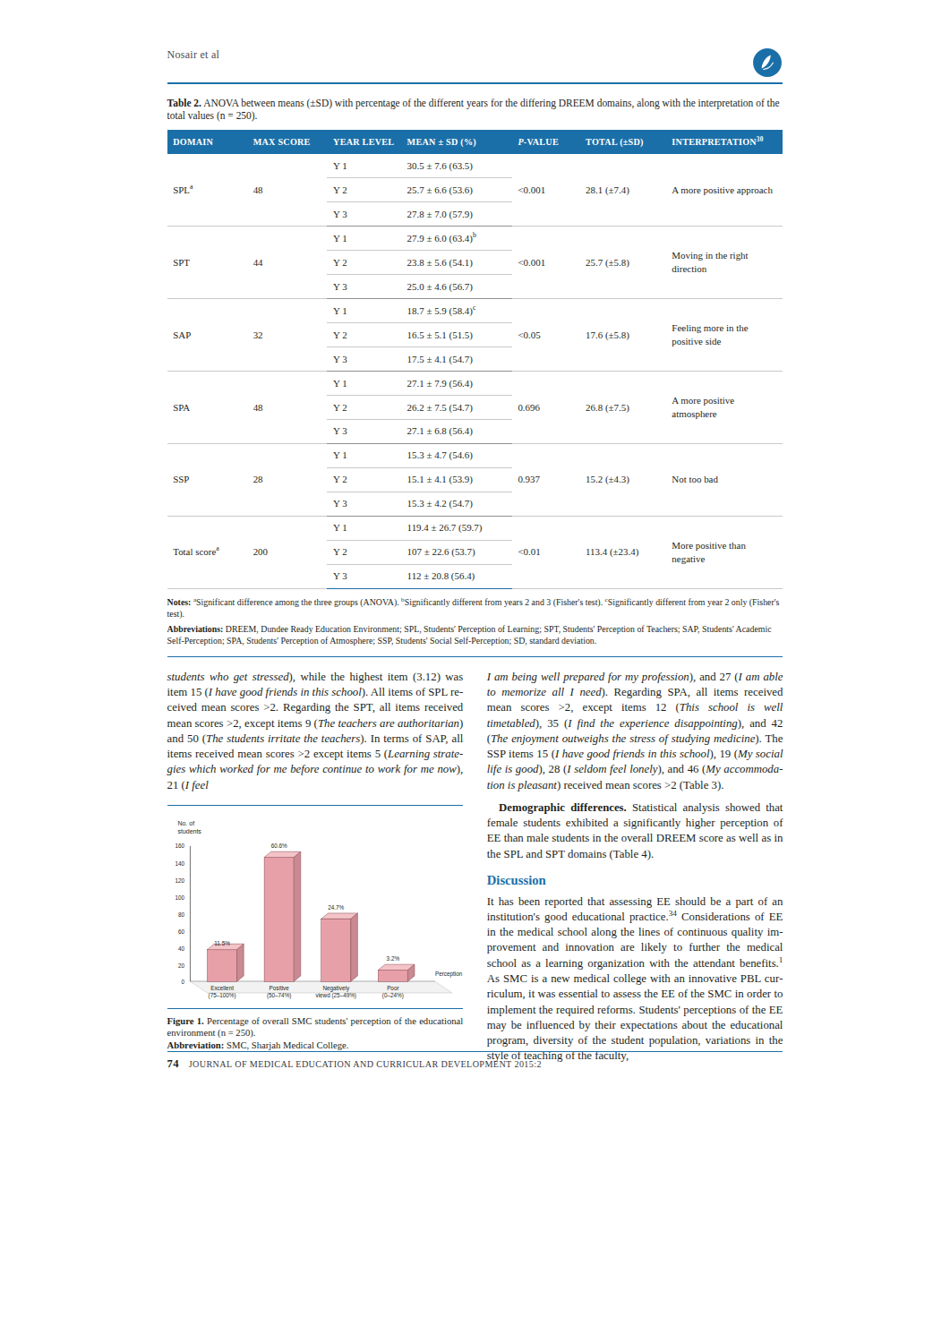Nosair et al
Table 2. ANOVA between means (±SD) with percentage of the different years for the differing DREEM domains, along with the interpretation of the total values (n = 250).
| DOMAIN | MAX SCORE | YEAR LEVEL | MEAN ± SD (%) | P -VALUE | TOTAL (±SD) | INTERPRETATION 30 |
| --- | --- | --- | --- | --- | --- | --- |
| SPL a | 48 | Y 1 | 30.5 ± 7.6 (63.5) | <0.001 | 28.1 (±7.4) | A more positive approach |
| Y 2 | 25.7 ± 6.6 (53.6) |
| Y 3 | 27.8 ± 7.0 (57.9) |
| SPT | 44 | Y 1 | 27.9 ± 6.0 (63.4) b | <0.001 | 25.7 (±5.8) | Moving in the right direction |
| Y 2 | 23.8 ± 5.6 (54.1) |
| Y 3 | 25.0 ± 4.6 (56.7) |
| SAP | 32 | Y 1 | 18.7 ± 5.9 (58.4) c | <0.05 | 17.6 (±5.8) | Feeling more in the positive side |
| Y 2 | 16.5 ± 5.1 (51.5) |
| Y 3 | 17.5 ± 4.1 (54.7) |
| SPA | 48 | Y 1 | 27.1 ± 7.9 (56.4) | 0.696 | 26.8 (±7.5) | A more positive atmosphere |
| Y 2 | 26.2 ± 7.5 (54.7) |
| Y 3 | 27.1 ± 6.8 (56.4) |
| SSP | 28 | Y 1 | 15.3 ± 4.7 (54.6) | 0.937 | 15.2 (±4.3) | Not too bad |
| Y 2 | 15.1 ± 4.1 (53.9) |
| Y 3 | 15.3 ± 4.2 (54.7) |
| Total score a | 200 | Y 1 | 119.4 ± 26.7 (59.7) | <0.01 | 113.4 (±23.4) | More positive than negative |
| Y 2 | 107 ± 22.6 (53.7) |
| Y 3 | 112 ± 20.8 (56.4) |
Notes: a Significant difference among the three groups (ANOVA). b Significantly different from years 2 and 3 (Fisher's test). c Significantly different from year 2 only (Fisher's test).
Abbreviations: DREEM, Dundee Ready Education Environment; SPL, Students' Perception of Learning; SPT, Students' Perception of Teachers; SAP, Students' Academic Self-Perception; SPA, Students' Perception of Atmosphere; SSP, Students' Social Self-Perception; SD, standard deviation.
students who get stressed), while the highest item (3.12) was item 15 (I have good friends in this school). All items of SPL received mean scores >2. Regarding the SPT, all items received mean scores >2, except items 9 (The teachers are authoritarian) and 50 (The students irritate the teachers). In terms of SAP, all items received mean scores >2 except items 5 (Learning strategies which worked for me before continue to work for me now), 21 (I feel
No. of students 160 140 120 100 80 60 40 20 0 11.5% 60.6% 24.7% 3.2% Excellent (75–100%) Positive (50–74%) Negatively viewd (25–49%) Poor (0–24%) Perception
Figure 1. Percentage of overall SMC students' perception of the educational environment (n = 250).
Abbreviation: SMC, Sharjah Medical College.
I am being well prepared for my profession), and 27 (I am able to memorize all I need). Regarding SPA, all items received mean scores >2, except items 12 (This school is well timetabled), 35 (I find the experience disappointing), and 42 (The enjoyment outweighs the stress of studying medicine). The SSP items 15 (I have good friends in this school), 19 (My social life is good), 28 (I seldom feel lonely), and 46 (My accommodation is pleasant) received mean scores >2 (Table 3).
Demographic differences. Statistical analysis showed that female students exhibited a significantly higher perception of EE than male students in the overall DREEM score as well as in the SPL and SPT domains (Table 4).
Discussion
It has been reported that assessing EE should be a part of an institution's good educational practice.34 Considerations of EE in the medical school along the lines of continuous quality improvement and innovation are likely to further the medical school as a learning organization with the attendant benefits.1 As SMC is a new medical college with an innovative PBL curriculum, it was essential to assess the EE of the SMC in order to implement the required reforms. Students' perceptions of the EE may be influenced by their expectations about the educational program, diversity of the student population, variations in the style of teaching of the faculty,
74 JOURNAL OF MEDICAL EDUCATION AND CURRICULAR DEVELOPMENT 2015:2